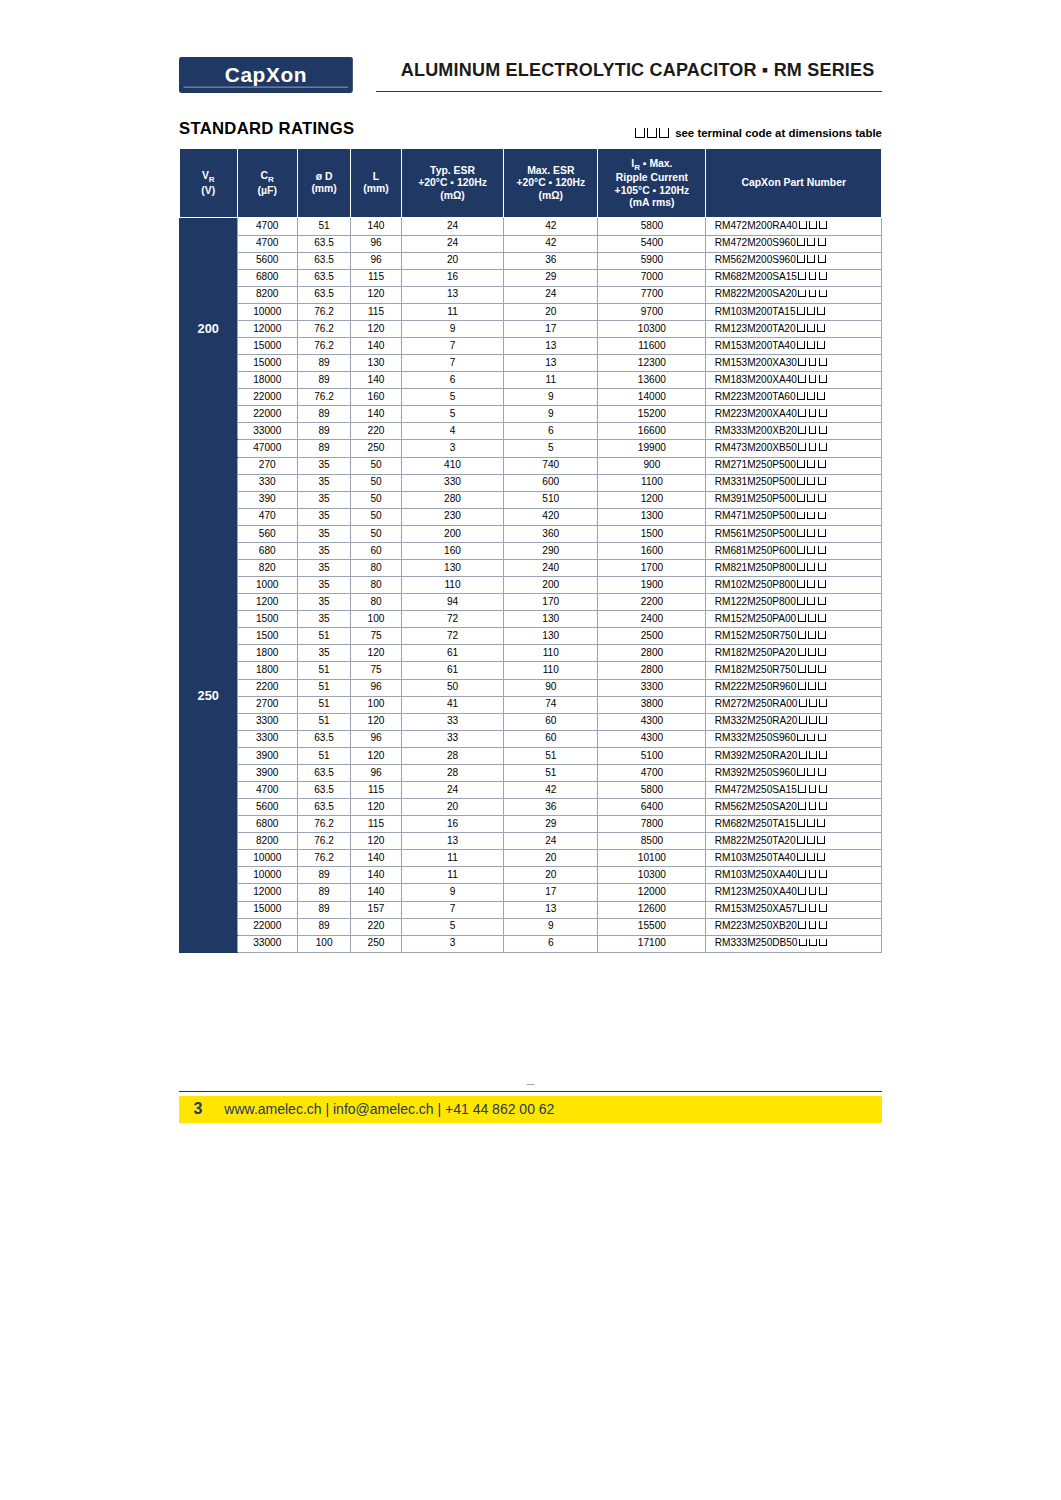CapXon
ALUMINUM ELECTROLYTIC CAPACITOR ▪ RM SERIES
STANDARD RATINGS
see terminal code at dimensions table
| V R (V) | C R (µF) | ø D (mm) | L (mm) | Typ. ESR +20°C ▪ 120Hz (mΩ) | Max. ESR +20°C ▪ 120Hz (mΩ) | I R ▪ Max. Ripple Current +105°C ▪ 120Hz (mA rms) | CapXon Part Number |
| --- | --- | --- | --- | --- | --- | --- | --- |
| 200 | 4700 | 51 | 140 | 24 | 42 | 5800 | RM472M200RA40 |
| 4700 | 63.5 | 96 | 24 | 42 | 5400 | RM472M200S960 |
| 5600 | 63.5 | 96 | 20 | 36 | 5900 | RM562M200S960 |
| 6800 | 63.5 | 115 | 16 | 29 | 7000 | RM682M200SA15 |
| 8200 | 63.5 | 120 | 13 | 24 | 7700 | RM822M200SA20 |
| 10000 | 76.2 | 115 | 11 | 20 | 9700 | RM103M200TA15 |
| 12000 | 76.2 | 120 | 9 | 17 | 10300 | RM123M200TA20 |
| 15000 | 76.2 | 140 | 7 | 13 | 11600 | RM153M200TA40 |
| 15000 | 89 | 130 | 7 | 13 | 12300 | RM153M200XA30 |
| 18000 | 89 | 140 | 6 | 11 | 13600 | RM183M200XA40 |
| 22000 | 76.2 | 160 | 5 | 9 | 14000 | RM223M200TA60 |
| 22000 | 89 | 140 | 5 | 9 | 15200 | RM223M200XA40 |
| 33000 | 89 | 220 | 4 | 6 | 16600 | RM333M200XB20 |
| | 47000 | 89 | 250 | 3 | 5 | 19900 | RM473M200XB50 |
| 250 | 270 | 35 | 50 | 410 | 740 | 900 | RM271M250P500 |
| 330 | 35 | 50 | 330 | 600 | 1100 | RM331M250P500 |
| 390 | 35 | 50 | 280 | 510 | 1200 | RM391M250P500 |
| 470 | 35 | 50 | 230 | 420 | 1300 | RM471M250P500 |
| 560 | 35 | 50 | 200 | 360 | 1500 | RM561M250P500 |
| 680 | 35 | 60 | 160 | 290 | 1600 | RM681M250P600 |
| 820 | 35 | 80 | 130 | 240 | 1700 | RM821M250P800 |
| 1000 | 35 | 80 | 110 | 200 | 1900 | RM102M250P800 |
| 1200 | 35 | 80 | 94 | 170 | 2200 | RM122M250P800 |
| 1500 | 35 | 100 | 72 | 130 | 2400 | RM152M250PA00 |
| 1500 | 51 | 75 | 72 | 130 | 2500 | RM152M250R750 |
| 1800 | 35 | 120 | 61 | 110 | 2800 | RM182M250PA20 |
| 1800 | 51 | 75 | 61 | 110 | 2800 | RM182M250R750 |
| 2200 | 51 | 96 | 50 | 90 | 3300 | RM222M250R960 |
| 2700 | 51 | 100 | 41 | 74 | 3800 | RM272M250RA00 |
| 3300 | 51 | 120 | 33 | 60 | 4300 | RM332M250RA20 |
| 3300 | 63.5 | 96 | 33 | 60 | 4300 | RM332M250S960 |
| 3900 | 51 | 120 | 28 | 51 | 5100 | RM392M250RA20 |
| 3900 | 63.5 | 96 | 28 | 51 | 4700 | RM392M250S960 |
| 4700 | 63.5 | 115 | 24 | 42 | 5800 | RM472M250SA15 |
| 5600 | 63.5 | 120 | 20 | 36 | 6400 | RM562M250SA20 |
| 6800 | 76.2 | 115 | 16 | 29 | 7800 | RM682M250TA15 |
| 8200 | 76.2 | 120 | 13 | 24 | 8500 | RM822M250TA20 |
| 10000 | 76.2 | 140 | 11 | 20 | 10100 | RM103M250TA40 |
| 10000 | 89 | 140 | 11 | 20 | 10300 | RM103M250XA40 |
| 12000 | 89 | 140 | 9 | 17 | 12000 | RM123M250XA40 |
| 15000 | 89 | 157 | 7 | 13 | 12600 | RM153M250XA57 |
| 22000 | 89 | 220 | 5 | 9 | 15500 | RM223M250XB20 |
| | 33000 | 100 | 250 | 3 | 6 | 17100 | RM333M250DB50 |
—
3 www.amelec.ch | info@amelec.ch | +41 44 862 00 62